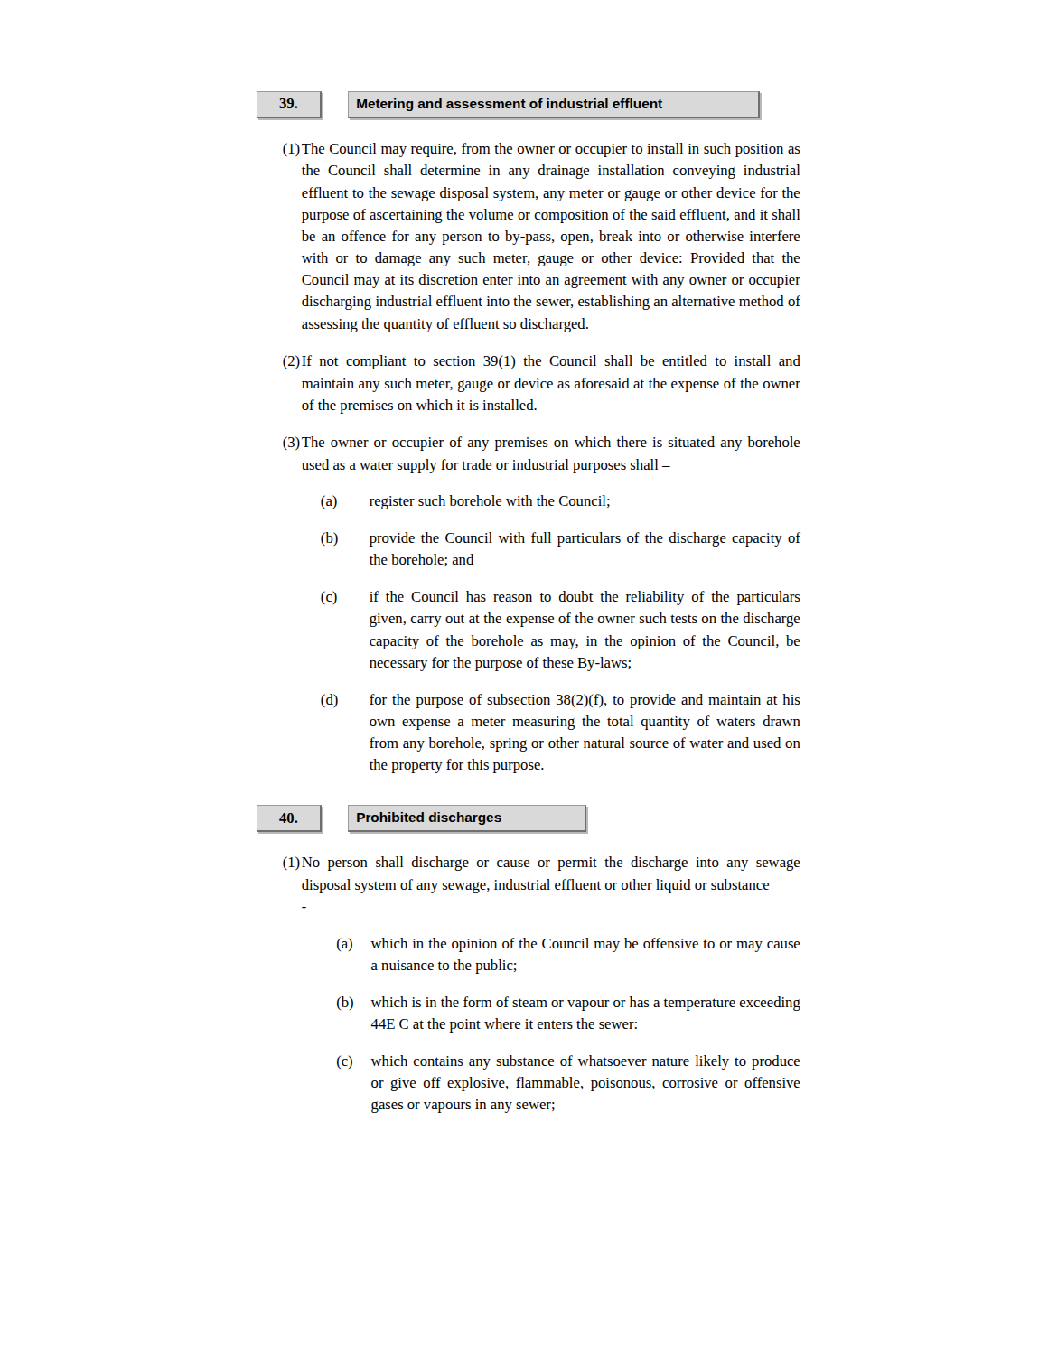39.
Metering and assessment of industrial effluent
(1)
The Council may require, from the owner or occupier to install in such position as the Council shall determine in any drainage installation conveying industrial effluent to the sewage disposal system, any meter or gauge or other device for the purpose of ascertaining the volume or composition of the said effluent, and it shall be an offence for any person to by-pass, open, break into or otherwise interfere with or to damage any such meter, gauge or other device: Provided that the Council may at its discretion enter into an agreement with any owner or occupier discharging industrial effluent into the sewer, establishing an alternative method of assessing the quantity of effluent so discharged.
(2)
If not compliant to section 39(1) the Council shall be entitled to install and maintain any such meter, gauge or device as aforesaid at the expense of the owner of the premises on which it is installed.
(3)
The owner or occupier of any premises on which there is situated any borehole used as a water supply for trade or industrial purposes shall –
(a)
register such borehole with the Council;
(b)
provide the Council with full particulars of the discharge capacity of the borehole; and
(c)
if the Council has reason to doubt the reliability of the particulars given, carry out at the expense of the owner such tests on the discharge capacity of the borehole as may, in the opinion of the Council, be necessary for the purpose of these By-laws;
(d)
for the purpose of subsection 38(2)(f), to provide and maintain at his own expense a meter measuring the total quantity of waters drawn from any borehole, spring or other natural source of water and used on the property for this purpose.
40.
Prohibited discharges
(1)
No person shall discharge or cause or permit the discharge into any sewage disposal system of any sewage, industrial effluent or other liquid or substance -
(a)
which in the opinion of the Council may be offensive to or may cause a nuisance to the public;
(b)
which is in the form of steam or vapour or has a temperature exceeding 44E C at the point where it enters the sewer:
(c)
which contains any substance of whatsoever nature likely to produce or give off explosive, flammable, poisonous, corrosive or offensive gases or vapours in any sewer;